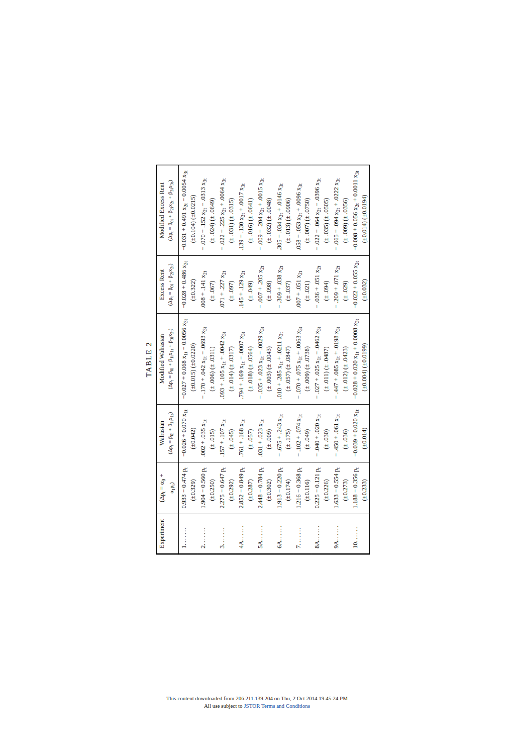TABLE 2
| Experiment | (Δp t = α 0 + α 1 p t ) | Walrasian (Δp t = β 0i + β 1i x 1t ) | Modified Walrasian (Δp t = β 0i + β 1i x 1t + β 3i x 3t ) | Excess Rent (Δp t = β 0i + β 2i x 2t ) | Modified Excess Rent (Δp t = β 0i + β 2i x 2t + β 3i x 3t ) |
| --- | --- | --- | --- | --- | --- |
| 1 ....... | 0.933 − 0.474 p t (±0.329) | −0.026 + 0.070 x 1t (±0.042) | −0.027 + 0.068 x 1t − 0.0056 x 3t (±0.015) (±0.0220) | −0.028 + 0.486 x 2t (±0.322) | −0.031 + 0.491 x 2t − 0.0054 x 3t (±0.104) (±0.0215) |
| 2 ....... | 1.904 − 0.560 p t (±0.250) | .002 + .035 x 1t (± .015) | − .170 + .042 x 1t − .0693 x 3t (± .006) (± .0311) | .008 + .141 x 2t (± .067) | − .070 + .152 x 2t − .0313 x 3t (± .024) (± .0649) |
| 3 ....... | 2.275 − 0.647 p t (±0.292) | .157 + .107 x 1t (± .045) | .093 + .105 x 1t + .0042 x 3t (± .014) (± .0317) | .071 + .227 x 2t (± .097) | − .022 + .225 x 2t + .0064 x 3t (± .031) (± .0315) |
| 4A ...... | 2.852 − 0.849 p t (±0.287) | .761 + .168 x 1t (± .057) | .794 + .169 x 1t − .0007 x 3t (± .018) (± .0564) | .145 + .129 x 2t (± .049) | .139 + .130 x 2t + .0017 x 3t (± .016) (± .0641) |
| 5A ...... | 2.448 − 0.784 p t (±0.302) | .031 + .023 x 1t (± .009) | − .035 + .023 x 1t − .0029 x 3t (± .003) (± .0043) | − .007 + .205 x 2t (± .098) | − .009 + .204 x 2t + .0015 x 3t (± .032) (± .0048) |
| 6A ...... | 1.913 − 0.220 p t (±0.174) | − .675 + .243 x 1t (± .175) | .010 + .285 x 1t + .0211 x 3t (± .057) (± .0847) | − .309 + .038 x 2t (± .037) | .305 + .034 x 2t + .0146 x 3t (± .013) (± .0906) |
| 7 ....... | 1.216 − 0.368 p t (±0.116) | − .102 + .074 x 1t (± .049) | − .070 + .075 x 1t + .0063 x 3t (± .009) (± .0738) | .007 + .051 x 2t (± .021) | .058 + .053 x 2t + .0096 x 3t (± .007) (± .0750) |
| 8A ...... | 0.225 − 0.121 p t (±0.226) | − .040 + .020 x 1t (± .030) | − .027 + .025 x 1t − .0462 x 3t (± .011) (± .0487) | − .036 + .051 x 2t (± .094) | − .022 + .064 x 2t − .0396 x 3t (± .035) (± .0505) |
| 9A ...... | 1.633 − 0.554 p t (±0.273) | − .450 + .061 x 1t (± .036) | − .447 + .085 x 1t + .0198 x 3t (± .012) (± .0423) | − .209 + .071 x 2t (± .029) | − .065 + .094 x 2t + .0222 x 3t (± .009) (± .0356) |
| 10 ...... | 1.188 − 0.356 p t (±0.233) | −0.039 + 0.020 x 1t (±0.014) | −0.028 + 0.020 x 1t + 0.0008 x 3t (±0.004) (±0.0199) | −0.022 + 0.055 x 2t (±0.032) | −0.008 + 0.056 x 2t + 0.0011 x 3t (±0.014) (±0.0194) |
This content downloaded from 206.211.139.204 on Thu, 2 Oct 2014 19:45:24 PM
All use subject to JSTOR Terms and Conditions